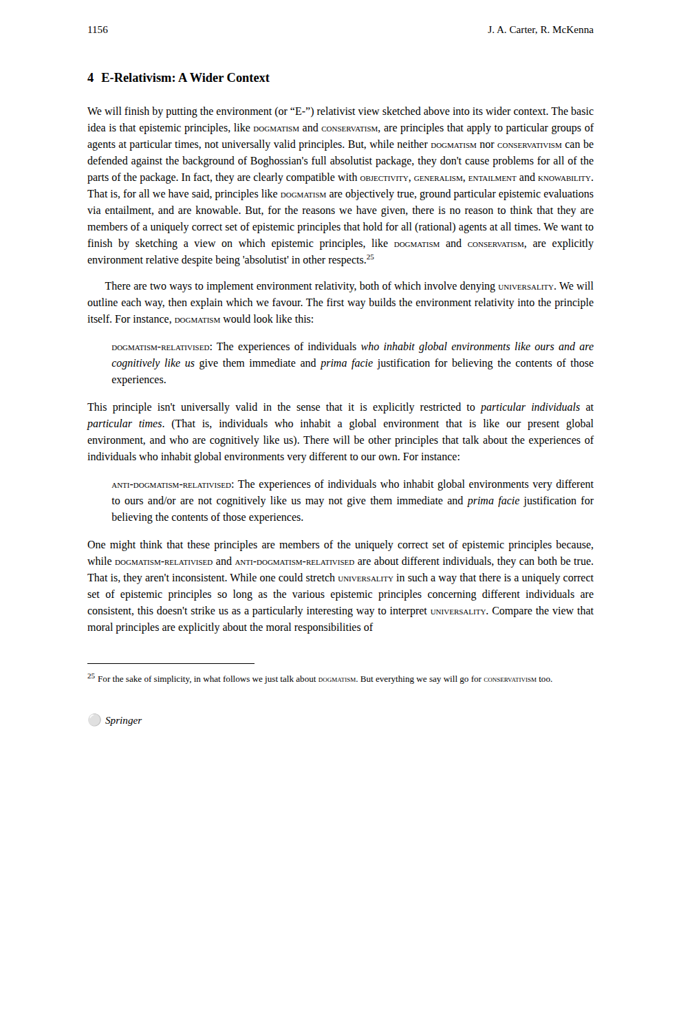1156 J. A. Carter, R. McKenna
4 E-Relativism: A Wider Context
We will finish by putting the environment (or “E-”) relativist view sketched above into its wider context. The basic idea is that epistemic principles, like dogmatism and conservatism, are principles that apply to particular groups of agents at particular times, not universally valid principles. But, while neither dogmatism nor conservativism can be defended against the background of Boghossian's full absolutist package, they don't cause problems for all of the parts of the package. In fact, they are clearly compatible with objectivity, generalism, entailment and knowability. That is, for all we have said, principles like dogmatism are objectively true, ground particular epistemic evaluations via entailment, and are knowable. But, for the reasons we have given, there is no reason to think that they are members of a uniquely correct set of epistemic principles that hold for all (rational) agents at all times. We want to finish by sketching a view on which epistemic principles, like dogmatism and conservatism, are explicitly environment relative despite being 'absolutist' in other respects.25
There are two ways to implement environment relativity, both of which involve denying universality. We will outline each way, then explain which we favour. The first way builds the environment relativity into the principle itself. For instance, dogmatism would look like this:
dogmatism-relativised: The experiences of individuals who inhabit global environments like ours and are cognitively like us give them immediate and prima facie justification for believing the contents of those experiences.
This principle isn't universally valid in the sense that it is explicitly restricted to particular individuals at particular times. (That is, individuals who inhabit a global environment that is like our present global environment, and who are cognitively like us). There will be other principles that talk about the experiences of individuals who inhabit global environments very different to our own. For instance:
anti-dogmatism-relativised: The experiences of individuals who inhabit global environments very different to ours and/or are not cognitively like us may not give them immediate and prima facie justification for believing the contents of those experiences.
One might think that these principles are members of the uniquely correct set of epistemic principles because, while dogmatism-relativised and anti-dogmatism-relativised are about different individuals, they can both be true. That is, they aren't inconsistent. While one could stretch universality in such a way that there is a uniquely correct set of epistemic principles so long as the various epistemic principles concerning different individuals are consistent, this doesn't strike us as a particularly interesting way to interpret universality. Compare the view that moral principles are explicitly about the moral responsibilities of
25 For the sake of simplicity, in what follows we just talk about dogmatism. But everything we say will go for conservativism too.
⚪Springer